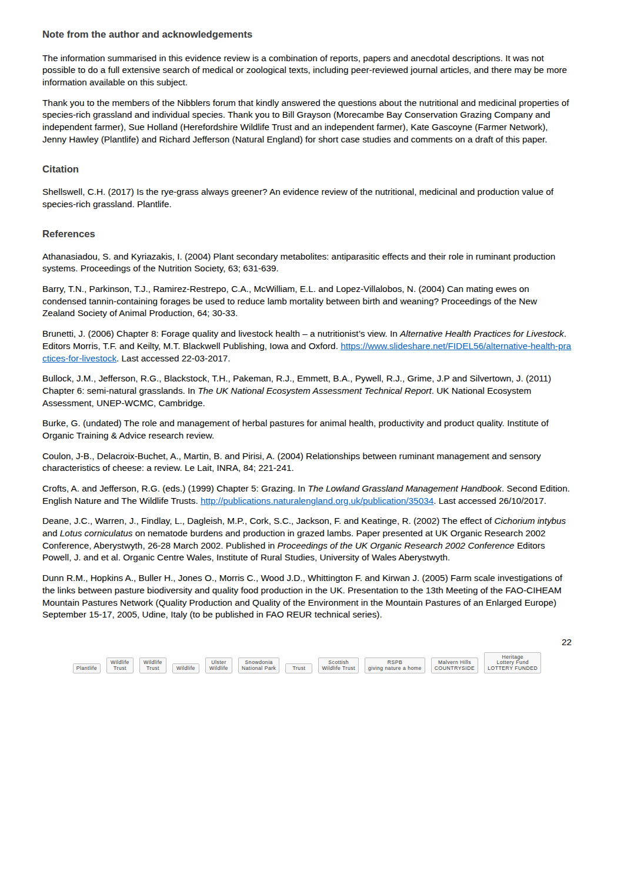Note from the author and acknowledgements
The information summarised in this evidence review is a combination of reports, papers and anecdotal descriptions. It was not possible to do a full extensive search of medical or zoological texts, including peer-reviewed journal articles, and there may be more information available on this subject.
Thank you to the members of the Nibblers forum that kindly answered the questions about the nutritional and medicinal properties of species-rich grassland and individual species. Thank you to Bill Grayson (Morecambe Bay Conservation Grazing Company and independent farmer), Sue Holland (Herefordshire Wildlife Trust and an independent farmer), Kate Gascoyne (Farmer Network), Jenny Hawley (Plantlife) and Richard Jefferson (Natural England) for short case studies and comments on a draft of this paper.
Citation
Shellswell, C.H. (2017) Is the rye-grass always greener? An evidence review of the nutritional, medicinal and production value of species-rich grassland. Plantlife.
References
Athanasiadou, S. and Kyriazakis, I. (2004) Plant secondary metabolites: antiparasitic effects and their role in ruminant production systems. Proceedings of the Nutrition Society, 63; 631-639.
Barry, T.N., Parkinson, T.J., Ramirez-Restrepo, C.A., McWilliam, E.L. and Lopez-Villalobos, N. (2004) Can mating ewes on condensed tannin-containing forages be used to reduce lamb mortality between birth and weaning? Proceedings of the New Zealand Society of Animal Production, 64; 30-33.
Brunetti, J. (2006) Chapter 8: Forage quality and livestock health – a nutritionist’s view. In Alternative Health Practices for Livestock. Editors Morris, T.F. and Keilty, M.T. Blackwell Publishing, Iowa and Oxford. https://www.slideshare.net/FIDEL56/alternative-health-practices-for-livestock. Last accessed 22-03-2017.
Bullock, J.M., Jefferson, R.G., Blackstock, T.H., Pakeman, R.J., Emmett, B.A., Pywell, R.J., Grime, J.P and Silvertown, J. (2011) Chapter 6: semi-natural grasslands. In The UK National Ecosystem Assessment Technical Report. UK National Ecosystem Assessment, UNEP-WCMC, Cambridge.
Burke, G. (undated) The role and management of herbal pastures for animal health, productivity and product quality. Institute of Organic Training & Advice research review.
Coulon, J-B., Delacroix-Buchet, A., Martin, B. and Pirisi, A. (2004) Relationships between ruminant management and sensory characteristics of cheese: a review. Le Lait, INRA, 84; 221-241.
Crofts, A. and Jefferson, R.G. (eds.) (1999) Chapter 5: Grazing. In The Lowland Grassland Management Handbook. Second Edition. English Nature and The Wildlife Trusts. http://publications.naturalengland.org.uk/publication/35034. Last accessed 26/10/2017.
Deane, J.C., Warren, J., Findlay, L., Dagleish, M.P., Cork, S.C., Jackson, F. and Keatinge, R. (2002) The effect of Cichorium intybus and Lotus corniculatus on nematode burdens and production in grazed lambs. Paper presented at UK Organic Research 2002 Conference, Aberystwyth, 26-28 March 2002. Published in Proceedings of the UK Organic Research 2002 Conference Editors Powell, J. and et al. Organic Centre Wales, Institute of Rural Studies, University of Wales Aberystwyth.
Dunn R.M., Hopkins A., Buller H., Jones O., Morris C., Wood J.D., Whittington F. and Kirwan J. (2005) Farm scale investigations of the links between pasture biodiversity and quality food production in the UK. Presentation to the 13th Meeting of the FAO-CIHEAM Mountain Pastures Network (Quality Production and Quality of the Environment in the Mountain Pastures of an Enlarged Europe) September 15-17, 2005, Udine, Italy (to be published in FAO REUR technical series).
22
Plantlife Wildlife
Trust Wildlife
Trust Wildlife Ulster
Wildlife Snowdonia
National Park Trust Scottish
Wildlife Trust RSPB
giving nature a home Malvern Hills
COUNTRYSIDE Heritage
Lottery Fund
LOTTERY FUNDED